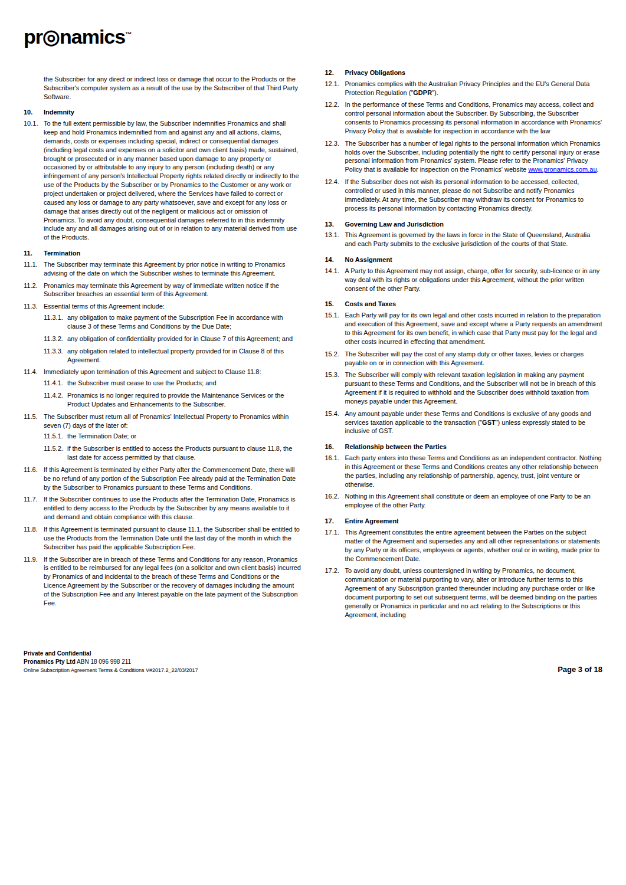pr◎namics™
the Subscriber for any direct or indirect loss or damage that occur to the Products or the Subscriber's computer system as a result of the use by the Subscriber of that Third Party Software.
10. Indemnity
10.1. To the full extent permissible by law, the Subscriber indemnifies Pronamics and shall keep and hold Pronamics indemnified from and against any and all actions, claims, demands, costs or expenses including special, indirect or consequential damages (including legal costs and expenses on a solicitor and own client basis) made, sustained, brought or prosecuted or in any manner based upon damage to any property or occasioned by or attributable to any injury to any person (including death) or any infringement of any person's Intellectual Property rights related directly or indirectly to the use of the Products by the Subscriber or by Pronamics to the Customer or any work or project undertaken or project delivered, where the Services have failed to correct or caused any loss or damage to any party whatsoever, save and except for any loss or damage that arises directly out of the negligent or malicious act or omission of Pronamics. To avoid any doubt, consequential damages referred to in this indemnity include any and all damages arising out of or in relation to any material derived from use of the Products.
11. Termination
11.1. The Subscriber may terminate this Agreement by prior notice in writing to Pronamics advising of the date on which the Subscriber wishes to terminate this Agreement.
11.2. Pronamics may terminate this Agreement by way of immediate written notice if the Subscriber breaches an essential term of this Agreement.
11.3. Essential terms of this Agreement include:
11.3.1. any obligation to make payment of the Subscription Fee in accordance with clause 3 of these Terms and Conditions by the Due Date;
11.3.2. any obligation of confidentiality provided for in Clause 7 of this Agreement; and
11.3.3. any obligation related to intellectual property provided for in Clause 8 of this Agreement.
11.4. Immediately upon termination of this Agreement and subject to Clause 11.8:
11.4.1. the Subscriber must cease to use the Products; and
11.4.2. Pronamics is no longer required to provide the Maintenance Services or the Product Updates and Enhancements to the Subscriber.
11.5. The Subscriber must return all of Pronamics' Intellectual Property to Pronamics within seven (7) days of the later of:
11.5.1. the Termination Date; or
11.5.2. if the Subscriber is entitled to access the Products pursuant to clause 11.8, the last date for access permitted by that clause.
11.6. If this Agreement is terminated by either Party after the Commencement Date, there will be no refund of any portion of the Subscription Fee already paid at the Termination Date by the Subscriber to Pronamics pursuant to these Terms and Conditions.
11.7. If the Subscriber continues to use the Products after the Termination Date, Pronamics is entitled to deny access to the Products by the Subscriber by any means available to it and demand and obtain compliance with this clause.
11.8. If this Agreement is terminated pursuant to clause 11.1, the Subscriber shall be entitled to use the Products from the Termination Date until the last day of the month in which the Subscriber has paid the applicable Subscription Fee.
11.9. If the Subscriber are in breach of these Terms and Conditions for any reason, Pronamics is entitled to be reimbursed for any legal fees (on a solicitor and own client basis) incurred by Pronamics of and incidental to the breach of these Terms and Conditions or the Licence Agreement by the Subscriber or the recovery of damages including the amount of the Subscription Fee and any Interest payable on the late payment of the Subscription Fee.
12. Privacy Obligations
12.1. Pronamics complies with the Australian Privacy Principles and the EU's General Data Protection Regulation ("GDPR").
12.2. In the performance of these Terms and Conditions, Pronamics may access, collect and control personal information about the Subscriber. By Subscribing, the Subscriber consents to Pronamics processing its personal information in accordance with Pronamics' Privacy Policy that is available for inspection in accordance with the law
12.3. The Subscriber has a number of legal rights to the personal information which Pronamics holds over the Subscriber, including potentially the right to certify personal injury or erase personal information from Pronamics' system. Please refer to the Pronamics' Privacy Policy that is available for inspection on the Pronamics' website www.pronamics.com.au.
12.4. If the Subscriber does not wish its personal information to be accessed, collected, controlled or used in this manner, please do not Subscribe and notify Pronamics immediately. At any time, the Subscriber may withdraw its consent for Pronamics to process its personal information by contacting Pronamics directly.
13. Governing Law and Jurisdiction
13.1. This Agreement is governed by the laws in force in the State of Queensland, Australia and each Party submits to the exclusive jurisdiction of the courts of that State.
14. No Assignment
14.1. A Party to this Agreement may not assign, charge, offer for security, sub-licence or in any way deal with its rights or obligations under this Agreement, without the prior written consent of the other Party.
15. Costs and Taxes
15.1. Each Party will pay for its own legal and other costs incurred in relation to the preparation and execution of this Agreement, save and except where a Party requests an amendment to this Agreement for its own benefit, in which case that Party must pay for the legal and other costs incurred in effecting that amendment.
15.2. The Subscriber will pay the cost of any stamp duty or other taxes, levies or charges payable on or in connection with this Agreement.
15.3. The Subscriber will comply with relevant taxation legislation in making any payment pursuant to these Terms and Conditions, and the Subscriber will not be in breach of this Agreement if it is required to withhold and the Subscriber does withhold taxation from moneys payable under this Agreement.
15.4. Any amount payable under these Terms and Conditions is exclusive of any goods and services taxation applicable to the transaction ("GST") unless expressly stated to be inclusive of GST.
16. Relationship between the Parties
16.1. Each party enters into these Terms and Conditions as an independent contractor. Nothing in this Agreement or these Terms and Conditions creates any other relationship between the parties, including any relationship of partnership, agency, trust, joint venture or otherwise.
16.2. Nothing in this Agreement shall constitute or deem an employee of one Party to be an employee of the other Party.
17. Entire Agreement
17.1. This Agreement constitutes the entire agreement between the Parties on the subject matter of the Agreement and supersedes any and all other representations or statements by any Party or its officers, employees or agents, whether oral or in writing, made prior to the Commencement Date.
17.2. To avoid any doubt, unless countersigned in writing by Pronamics, no document, communication or material purporting to vary, alter or introduce further terms to this Agreement of any Subscription granted thereunder including any purchase order or like document purporting to set out subsequent terms, will be deemed binding on the parties generally or Pronamics in particular and no act relating to the Subscriptions or this Agreement, including
Private and Confidential
Pronamics Pty Ltd ABN 18 096 998 211
Online Subscription Agreement Terms & Conditions V#2017.2_22/03/2017
Page 3 of 18